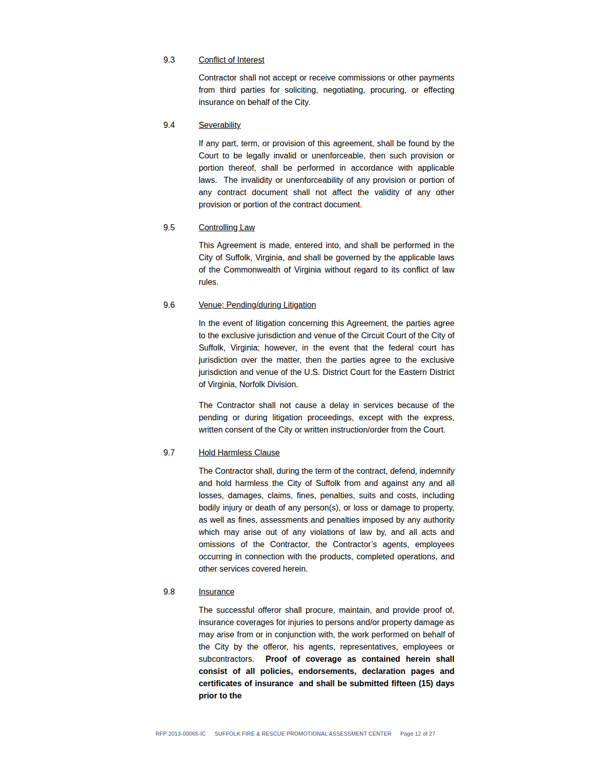9.3
Conflict of Interest
Contractor shall not accept or receive commissions or other payments from third parties for soliciting, negotiating, procuring, or effecting insurance on behalf of the City.
9.4
Severability
If any part, term, or provision of this agreement, shall be found by the Court to be legally invalid or unenforceable, then such provision or portion thereof, shall be performed in accordance with applicable laws. The invalidity or unenforceability of any provision or portion of any contract document shall not affect the validity of any other provision or portion of the contract document.
9.5
Controlling Law
This Agreement is made, entered into, and shall be performed in the City of Suffolk, Virginia, and shall be governed by the applicable laws of the Commonwealth of Virginia without regard to its conflict of law rules.
9.6
Venue; Pending/during Litigation
In the event of litigation concerning this Agreement, the parties agree to the exclusive jurisdiction and venue of the Circuit Court of the City of Suffolk, Virginia; however, in the event that the federal court has jurisdiction over the matter, then the parties agree to the exclusive jurisdiction and venue of the U.S. District Court for the Eastern District of Virginia, Norfolk Division.
The Contractor shall not cause a delay in services because of the pending or during litigation proceedings, except with the express, written consent of the City or written instruction/order from the Court.
9.7
Hold Harmless Clause
The Contractor shall, during the term of the contract, defend, indemnify and hold harmless the City of Suffolk from and against any and all losses, damages, claims, fines, penalties, suits and costs, including bodily injury or death of any person(s), or loss or damage to property, as well as fines, assessments and penalties imposed by any authority which may arise out of any violations of law by, and all acts and omissions of the Contractor, the Contractor’s agents, employees occurring in connection with the products, completed operations, and other services covered herein.
9.8
Insurance
The successful offeror shall procure, maintain, and provide proof of, insurance coverages for injuries to persons and/or property damage as may arise from or in conjunction with, the work performed on behalf of the City by the offeror, his agents, representatives, employees or subcontractors. Proof of coverage as contained herein shall consist of all policies, endorsements, declaration pages and certificates of insurance and shall be submitted fifteen (15) days prior to the
RFP 2013-00065-IC SUFFOLK FIRE & RESCUE PROMOTIONAL ASSESSMENT CENTER Page 12 of 27